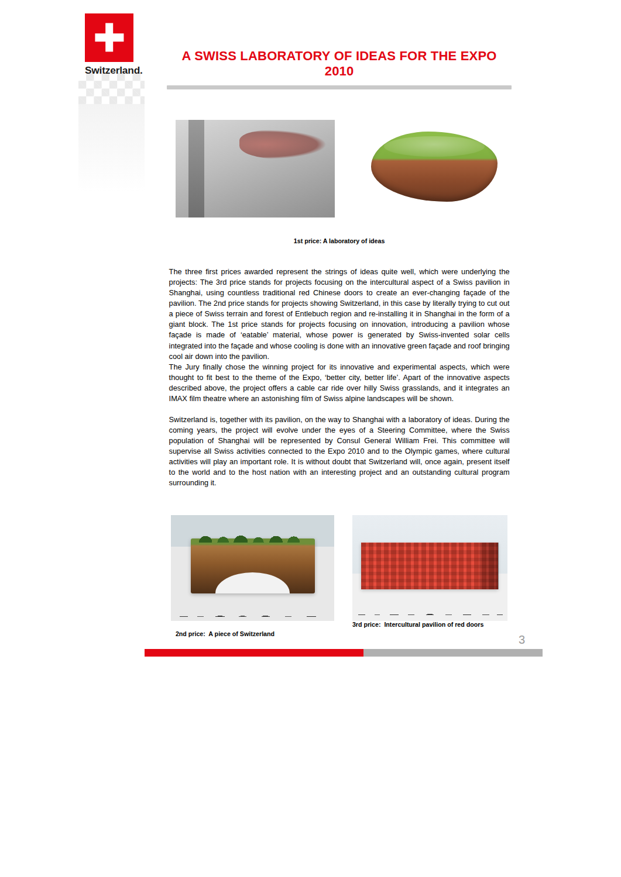Switzerland.
A SWISS LABORATORY OF IDEAS FOR THE EXPO 2010
1st price: A laboratory of ideas
The three first prices awarded represent the strings of ideas quite well, which were underlying the projects: The 3rd price stands for projects focusing on the intercultural aspect of a Swiss pavilion in Shanghai, using countless traditional red Chinese doors to create an ever-changing façade of the pavilion. The 2nd price stands for projects showing Switzerland, in this case by literally trying to cut out a piece of Swiss terrain and forest of Entlebuch region and re-installing it in Shanghai in the form of a giant block. The 1st price stands for projects focusing on innovation, introducing a pavilion whose façade is made of ‘eatable’ material, whose power is generated by Swiss-invented solar cells integrated into the façade and whose cooling is done with an innovative green façade and roof bringing cool air down into the pavilion.
The Jury finally chose the winning project for its innovative and experimental aspects, which were thought to fit best to the theme of the Expo, ‘better city, better life’. Apart of the innovative aspects described above, the project offers a cable car ride over hilly Swiss grasslands, and it integrates an IMAX film theatre where an astonishing film of Swiss alpine landscapes will be shown.
Switzerland is, together with its pavilion, on the way to Shanghai with a laboratory of ideas. During the coming years, the project will evolve under the eyes of a Steering Committee, where the Swiss population of Shanghai will be represented by Consul General William Frei. This committee will supervise all Swiss activities connected to the Expo 2010 and to the Olympic games, where cultural activities will play an important role. It is without doubt that Switzerland will, once again, present itself to the world and to the host nation with an interesting project and an outstanding cultural program surrounding it.
2nd price: A piece of Switzerland
3rd price: Intercultural pavilion of red doors
3